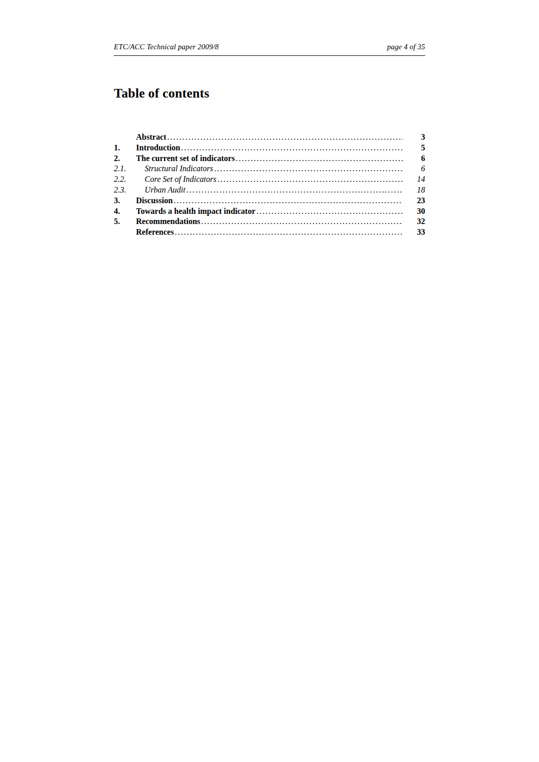ETC/ACC Technical paper 2009/8 page 4 of 35
Table of contents
Abstract 3
1. Introduction 5
2. The current set of indicators 6
2.1. Structural Indicators 6
2.2. Core Set of Indicators 14
2.3. Urban Audit 18
3. Discussion 23
4. Towards a health impact indicator 30
5. Recommendations 32
References 33